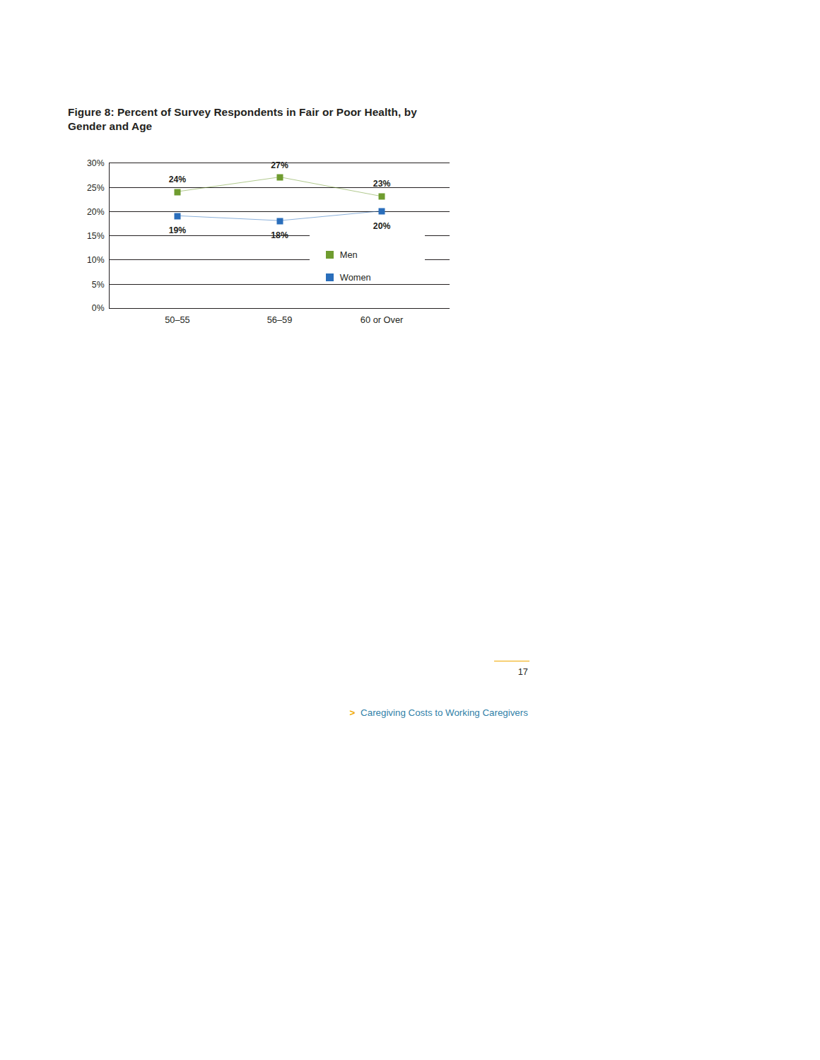Figure 8: Percent of Survey Respondents in Fair or Poor Health, by Gender and Age
30%
25%
20%
15%
10%
5%
0%
Men: 24, 27, 23 -> y = 100 - (v/30*100)
24%
27%
23%
19%
18%
20%
50–55
56–59
60 or Over
Men
Women
17
> Caregiving Costs to Working Caregivers